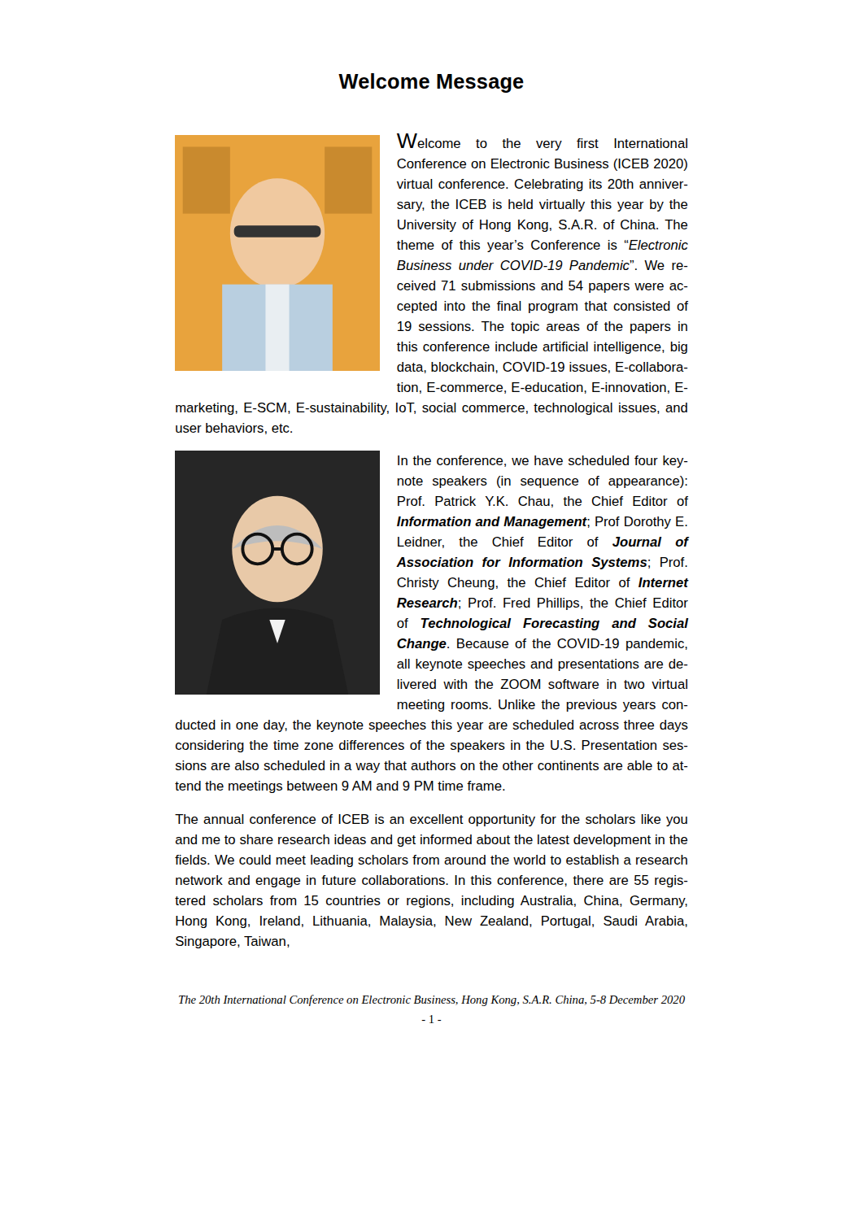Welcome Message
Welcome to the very first International Conference on Electronic Business (ICEB 2020) virtual conference. Celebrating its 20th anniversary, the ICEB is held virtually this year by the University of Hong Kong, S.A.R. of China. The theme of this year’s Conference is “Electronic Business under COVID-19 Pandemic”. We received 71 submissions and 54 papers were accepted into the final program that consisted of 19 sessions. The topic areas of the papers in this conference include artificial intelligence, big data, blockchain, COVID-19 issues, E-collaboration, E-commerce, E-education, E-innovation, E-marketing, E-SCM, E-sustainability, IoT, social commerce, technological issues, and user behaviors, etc.
In the conference, we have scheduled four keynote speakers (in sequence of appearance): Prof. Patrick Y.K. Chau, the Chief Editor of Information and Management; Prof Dorothy E. Leidner, the Chief Editor of Journal of Association for Information Systems; Prof. Christy Cheung, the Chief Editor of Internet Research; Prof. Fred Phillips, the Chief Editor of Technological Forecasting and Social Change. Because of the COVID-19 pandemic, all keynote speeches and presentations are delivered with the ZOOM software in two virtual meeting rooms. Unlike the previous years conducted in one day, the keynote speeches this year are scheduled across three days considering the time zone differences of the speakers in the U.S. Presentation sessions are also scheduled in a way that authors on the other continents are able to attend the meetings between 9 AM and 9 PM time frame.
The annual conference of ICEB is an excellent opportunity for the scholars like you and me to share research ideas and get informed about the latest development in the fields. We could meet leading scholars from around the world to establish a research network and engage in future collaborations. In this conference, there are 55 registered scholars from 15 countries or regions, including Australia, China, Germany, Hong Kong, Ireland, Lithuania, Malaysia, New Zealand, Portugal, Saudi Arabia, Singapore, Taiwan,
The 20th International Conference on Electronic Business, Hong Kong, S.A.R. China, 5-8 December 2020
- 1 -